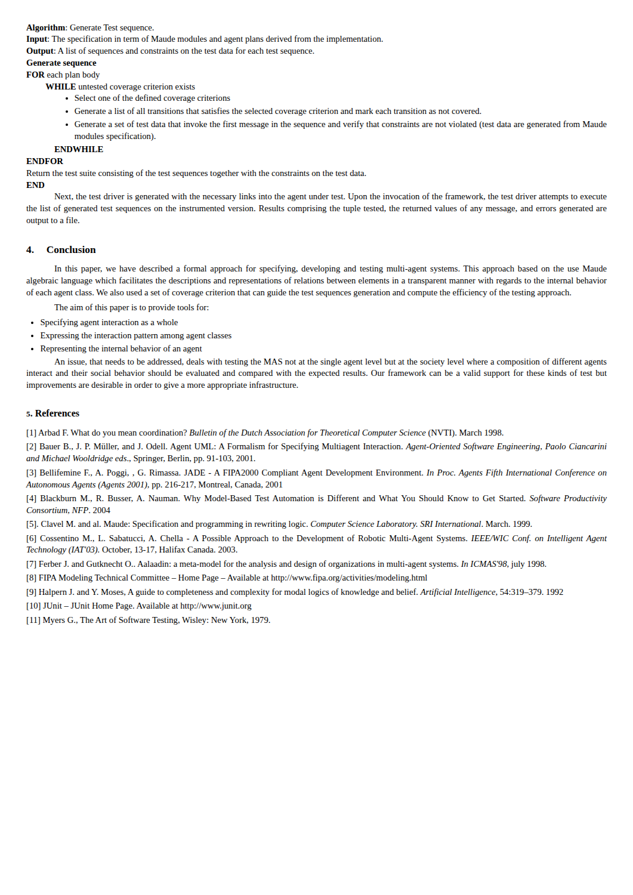Algorithm: Generate Test sequence.
Input: The specification in term of Maude modules and agent plans derived from the implementation.
Output: A list of sequences and constraints on the test data for each test sequence.
Generate sequence
FOR each plan body
WHILE untested coverage criterion exists
Select one of the defined coverage criterions
Generate a list of all transitions that satisfies the selected coverage criterion and mark each transition as not covered.
Generate a set of test data that invoke the first message in the sequence and verify that constraints are not violated (test data are generated from Maude modules specification).
ENDWHILE
ENDFOR
Return the test suite consisting of the test sequences together with the constraints on the test data.
END
Next, the test driver is generated with the necessary links into the agent under test. Upon the invocation of the framework, the test driver attempts to execute the list of generated test sequences on the instrumented version. Results comprising the tuple tested, the returned values of any message, and errors generated are output to a file.
4. Conclusion
In this paper, we have described a formal approach for specifying, developing and testing multi-agent systems. This approach based on the use Maude algebraic language which facilitates the descriptions and representations of relations between elements in a transparent manner with regards to the internal behavior of each agent class. We also used a set of coverage criterion that can guide the test sequences generation and compute the efficiency of the testing approach.
The aim of this paper is to provide tools for:
Specifying agent interaction as a whole
Expressing the interaction pattern among agent classes
Representing the internal behavior of an agent
An issue, that needs to be addressed, deals with testing the MAS not at the single agent level but at the society level where a composition of different agents interact and their social behavior should be evaluated and compared with the expected results. Our framework can be a valid support for these kinds of test but improvements are desirable in order to give a more appropriate infrastructure.
5. References
[1] Arbad F. What do you mean coordination? Bulletin of the Dutch Association for Theoretical Computer Science (NVTI). March 1998.
[2] Bauer B., J. P. Müller, and J. Odell. Agent UML: A Formalism for Specifying Multiagent Interaction. Agent-Oriented Software Engineering, Paolo Ciancarini and Michael Wooldridge eds., Springer, Berlin, pp. 91-103, 2001.
[3] Bellifemine F., A. Poggi, , G. Rimassa. JADE - A FIPA2000 Compliant Agent Development Environment. In Proc. Agents Fifth International Conference on Autonomous Agents (Agents 2001), pp. 216-217, Montreal, Canada, 2001
[4] Blackburn M., R. Busser, A. Nauman. Why Model-Based Test Automation is Different and What You Should Know to Get Started. Software Productivity Consortium, NFP. 2004
[5]. Clavel M. and al. Maude: Specification and programming in rewriting logic. Computer Science Laboratory. SRI International. March. 1999.
[6] Cossentino M., L. Sabatucci, A. Chella - A Possible Approach to the Development of Robotic Multi-Agent Systems. IEEE/WIC Conf. on Intelligent Agent Technology (IAT'03). October, 13-17, Halifax Canada. 2003.
[7] Ferber J. and Gutknecht O.. Aalaadin: a meta-model for the analysis and design of organizations in multi-agent systems. In ICMAS'98, july 1998.
[8] FIPA Modeling Technical Committee – Home Page – Available at http://www.fipa.org/activities/modeling.html
[9] Halpern J. and Y. Moses, A guide to completeness and complexity for modal logics of knowledge and belief. Artificial Intelligence, 54:319–379. 1992
[10] JUnit – JUnit Home Page. Available at http://www.junit.org
[11] Myers G., The Art of Software Testing, Wisley: New York, 1979.